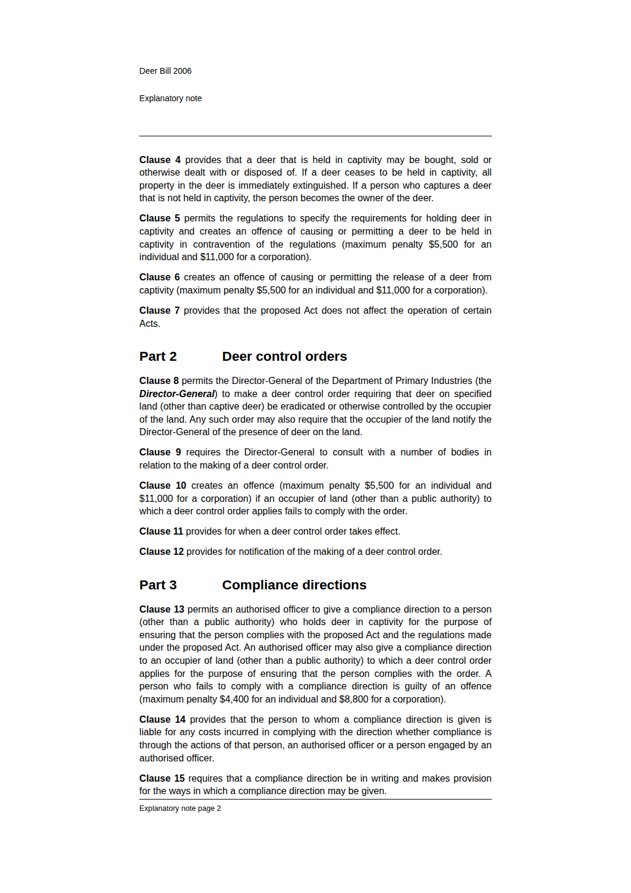Deer Bill 2006
Explanatory note
Clause 4 provides that a deer that is held in captivity may be bought, sold or otherwise dealt with or disposed of. If a deer ceases to be held in captivity, all property in the deer is immediately extinguished. If a person who captures a deer that is not held in captivity, the person becomes the owner of the deer.
Clause 5 permits the regulations to specify the requirements for holding deer in captivity and creates an offence of causing or permitting a deer to be held in captivity in contravention of the regulations (maximum penalty $5,500 for an individual and $11,000 for a corporation).
Clause 6 creates an offence of causing or permitting the release of a deer from captivity (maximum penalty $5,500 for an individual and $11,000 for a corporation).
Clause 7 provides that the proposed Act does not affect the operation of certain Acts.
Part 2 Deer control orders
Clause 8 permits the Director-General of the Department of Primary Industries (the Director-General) to make a deer control order requiring that deer on specified land (other than captive deer) be eradicated or otherwise controlled by the occupier of the land. Any such order may also require that the occupier of the land notify the Director-General of the presence of deer on the land.
Clause 9 requires the Director-General to consult with a number of bodies in relation to the making of a deer control order.
Clause 10 creates an offence (maximum penalty $5,500 for an individual and $11,000 for a corporation) if an occupier of land (other than a public authority) to which a deer control order applies fails to comply with the order.
Clause 11 provides for when a deer control order takes effect.
Clause 12 provides for notification of the making of a deer control order.
Part 3 Compliance directions
Clause 13 permits an authorised officer to give a compliance direction to a person (other than a public authority) who holds deer in captivity for the purpose of ensuring that the person complies with the proposed Act and the regulations made under the proposed Act. An authorised officer may also give a compliance direction to an occupier of land (other than a public authority) to which a deer control order applies for the purpose of ensuring that the person complies with the order. A person who fails to comply with a compliance direction is guilty of an offence (maximum penalty $4,400 for an individual and $8,800 for a corporation).
Clause 14 provides that the person to whom a compliance direction is given is liable for any costs incurred in complying with the direction whether compliance is through the actions of that person, an authorised officer or a person engaged by an authorised officer.
Clause 15 requires that a compliance direction be in writing and makes provision for the ways in which a compliance direction may be given.
Explanatory note page 2